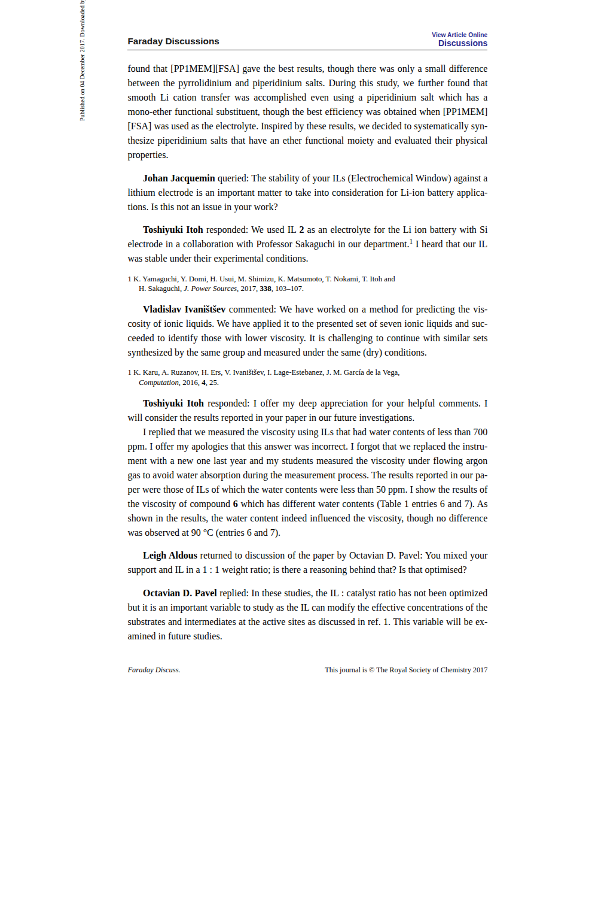Published on 04 December 2017. Downloaded by Freie Universitaet Berlin on 06/12/2017 07:01:33.
Faraday Discussions
View Article Online
Discussions
found that [PP1MEM][FSA] gave the best results, though there was only a small difference between the pyrrolidinium and piperidinium salts. During this study, we further found that smooth Li cation transfer was accomplished even using a piperidinium salt which has a mono-ether functional substituent, though the best efficiency was obtained when [PP1MEM][FSA] was used as the electrolyte. Inspired by these results, we decided to systematically synthesize piperidinium salts that have an ether functional moiety and evaluated their physical properties.
Johan Jacquemin queried: The stability of your ILs (Electrochemical Window) against a lithium electrode is an important matter to take into consideration for Li-ion battery applications. Is this not an issue in your work?
Toshiyuki Itoh responded: We used IL 2 as an electrolyte for the Li ion battery with Si electrode in a collaboration with Professor Sakaguchi in our department.1 I heard that our IL was stable under their experimental conditions.
1 K. Yamaguchi, Y. Domi, H. Usui, M. Shimizu, K. Matsumoto, T. Nokami, T. Itoh andH. Sakaguchi, J. Power Sources, 2017, 338, 103–107.
Vladislav Ivaništšev commented: We have worked on a method for predicting the viscosity of ionic liquids. We have applied it to the presented set of seven ionic liquids and succeeded to identify those with lower viscosity. It is challenging to continue with similar sets synthesized by the same group and measured under the same (dry) conditions.
1 K. Karu, A. Ruzanov, H. Ers, V. Ivaništšev, I. Lage-Estebanez, J. M. García de la Vega,Computation, 2016, 4, 25.
Toshiyuki Itoh responded: I offer my deep appreciation for your helpful comments. I will consider the results reported in your paper in our future investigations.
I replied that we measured the viscosity using ILs that had water contents of less than 700 ppm. I offer my apologies that this answer was incorrect. I forgot that we replaced the instrument with a new one last year and my students measured the viscosity under flowing argon gas to avoid water absorption during the measurement process. The results reported in our paper were those of ILs of which the water contents were less than 50 ppm. I show the results of the viscosity of compound 6 which has different water contents (Table 1 entries 6 and 7). As shown in the results, the water content indeed influenced the viscosity, though no difference was observed at 90 °C (entries 6 and 7).
Leigh Aldous returned to discussion of the paper by Octavian D. Pavel: You mixed your support and IL in a 1 : 1 weight ratio; is there a reasoning behind that? Is that optimised?
Octavian D. Pavel replied: In these studies, the IL : catalyst ratio has not been optimized but it is an important variable to study as the IL can modify the effective concentrations of the substrates and intermediates at the active sites as discussed in ref. 1. This variable will be examined in future studies.
Faraday Discuss.
This journal is © The Royal Society of Chemistry 2017